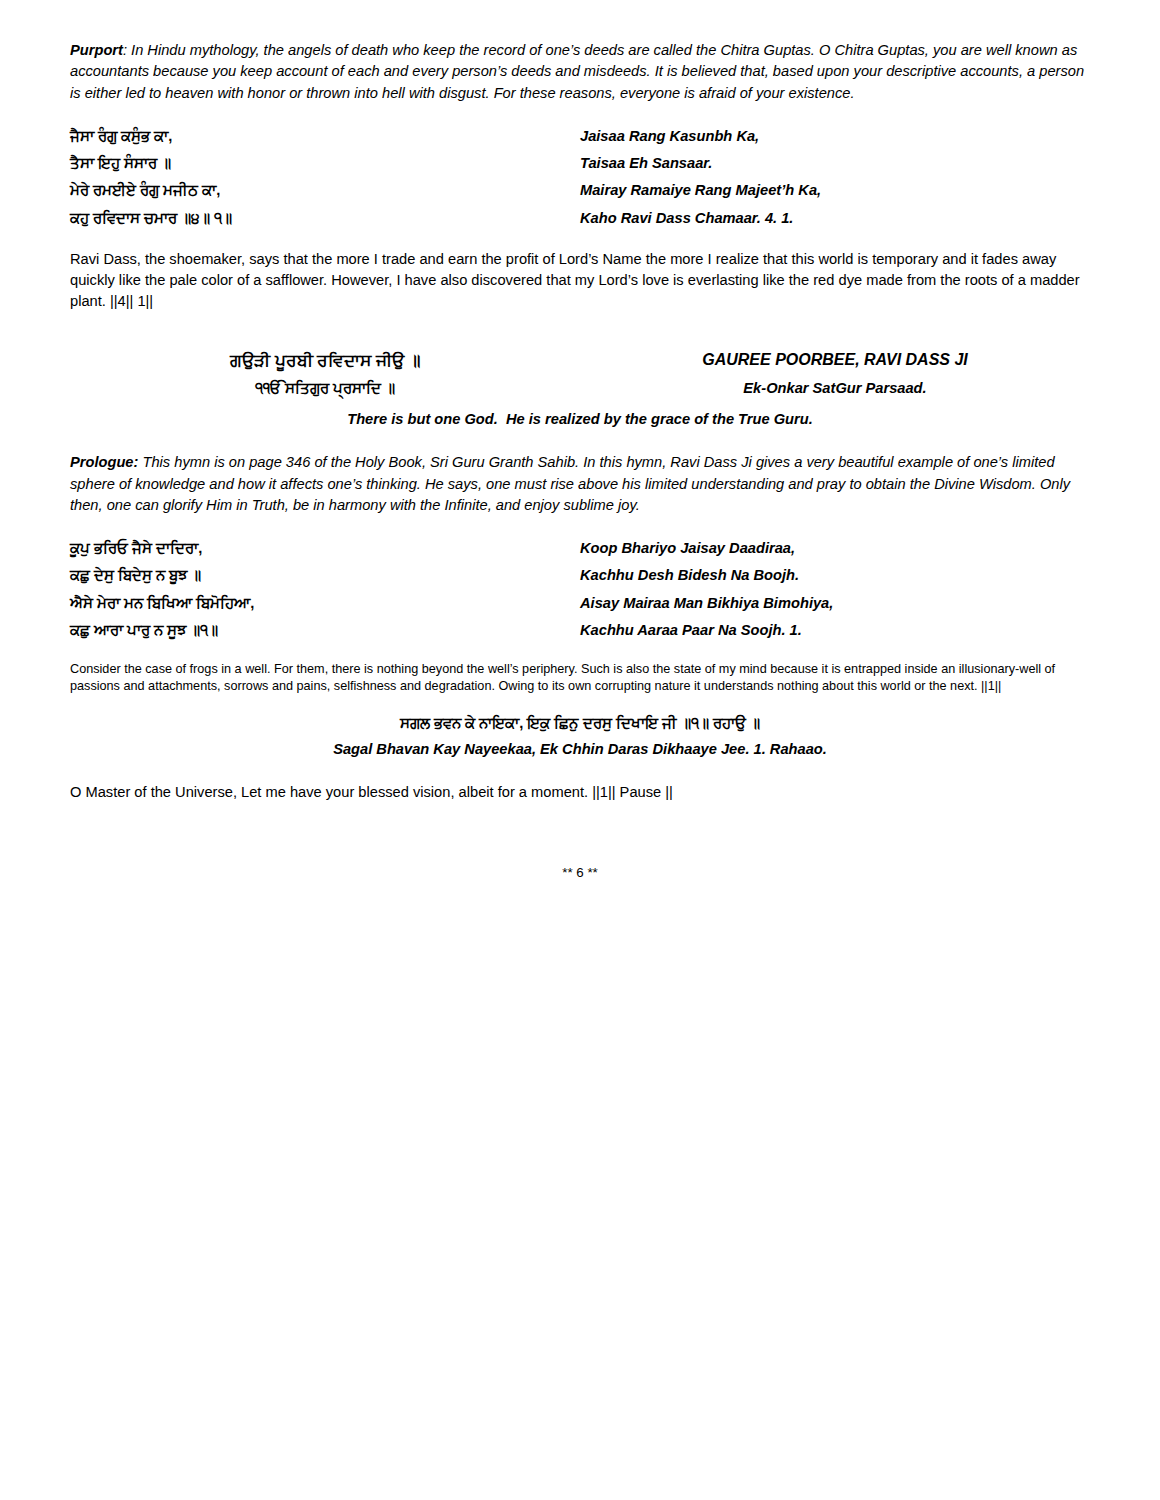Purport: In Hindu mythology, the angels of death who keep the record of one’s deeds are called the Chitra Guptas. O Chitra Guptas, you are well known as accountants because you keep account of each and every person’s deeds and misdeeds. It is believed that, based upon your descriptive accounts, a person is either led to heaven with honor or thrown into hell with disgust. For these reasons, everyone is afraid of your existence.
| ਜੈਸਾ ਰੰਗੁ ਕਸੁੰਭ ਕਾ, | Jaisaa Rang Kasunbh Ka, |
| ਤੈਸਾ ਇਹੁ ਸੰਸਾਰ ॥ | Taisaa Eh Sansaar. |
| ਮੇਰੇ ਰਮਈਏ ਰੰਗੁ ਮਜੀਠ ਕਾ, | Mairay Ramaiye Rang Majeet’h Ka, |
| ਕਹੁ ਰਵਿਦਾਸ ਚਮਾਰ ॥੪॥ ੧॥ | Kaho Ravi Dass Chamaar. 4. 1. |
Ravi Dass, the shoemaker, says that the more I trade and earn the profit of Lord’s Name the more I realize that this world is temporary and it fades away quickly like the pale color of a safflower. However, I have also discovered that my Lord’s love is everlasting like the red dye made from the roots of a madder plant. ||4|| 1||
| ਗਉੜੀ ਪੂਰਬੀ ਰਵਿਦਾਸ ਜੀਉ ॥ | GAUREE POORBEE, RAVI DASS JI |
| ੧ੴ ਸਤਿਗੁਰ ਪ੍ਰਸਾਦਿ ॥ | Ek-Onkar SatGur Parsaad. |
There is but one God. He is realized by the grace of the True Guru.
Prologue: This hymn is on page 346 of the Holy Book, Sri Guru Granth Sahib. In this hymn, Ravi Dass Ji gives a very beautiful example of one’s limited sphere of knowledge and how it affects one’s thinking. He says, one must rise above his limited understanding and pray to obtain the Divine Wisdom. Only then, one can glorify Him in Truth, be in harmony with the Infinite, and enjoy sublime joy.
| ਕੂਪੁ ਭਰਿਓ ਜੈਸੇ ਦਾਦਿਰਾ, | Koop Bhariyo Jaisay Daadiraa, |
| ਕਛੁ ਦੇਸੁ ਬਿਦੇਸੁ ਨ ਬੂਝ ॥ | Kachhu Desh Bidesh Na Boojh. |
| ਐਸੇ ਮੇਰਾ ਮਨ ਬਿਖਿਆ ਬਿਮੋਹਿਆ, | Aisay Mairaa Man Bikhiya Bimohiya, |
| ਕਛੁ ਆਰਾ ਪਾਰੁ ਨ ਸੂਝ ॥੧॥ | Kachhu Aaraa Paar Na Soojh. 1. |
Consider the case of frogs in a well. For them, there is nothing beyond the well’s periphery. Such is also the state of my mind because it is entrapped inside an illusionary-well of passions and attachments, sorrows and pains, selfishness and degradation. Owing to its own corrupting nature it understands nothing about this world or the next. ||1||
ਸਗਲ ਭਵਨ ਕੇ ਨਾਇਕਾ, ਇਕੁ ਛਿਨੁ ਦਰਸੁ ਦਿਖਾਇ ਜੀ ॥੧॥ ਰਹਾਉ ॥
Sagal Bhavan Kay Nayeekaa, Ek Chhin Daras Dikhaaye Jee. 1. Rahaao.
O Master of the Universe, Let me have your blessed vision, albeit for a moment. ||1|| Pause ||
** 6 **